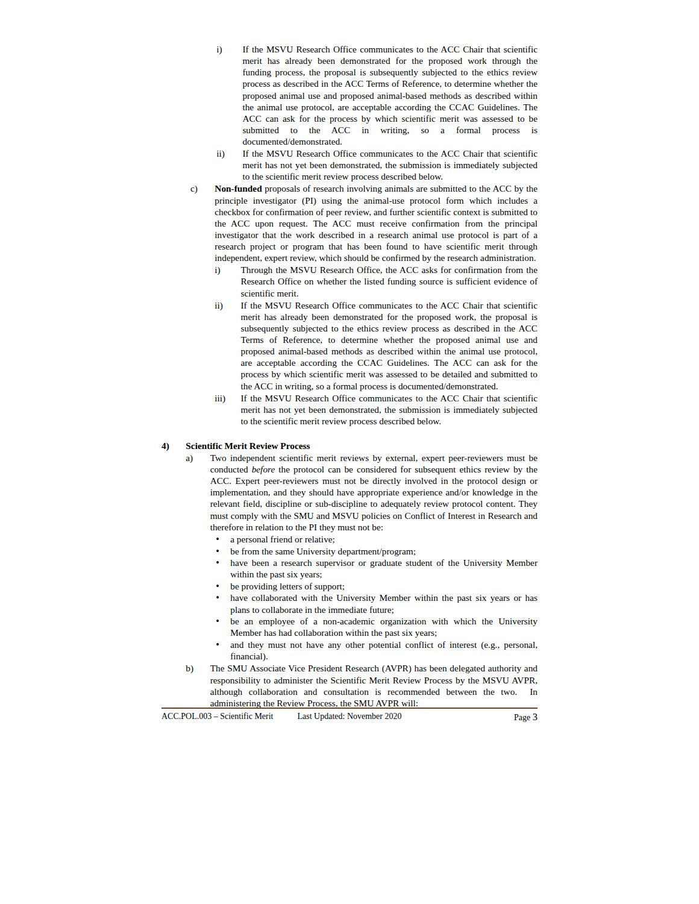i) If the MSVU Research Office communicates to the ACC Chair that scientific merit has already been demonstrated for the proposed work through the funding process, the proposal is subsequently subjected to the ethics review process as described in the ACC Terms of Reference, to determine whether the proposed animal use and proposed animal-based methods as described within the animal use protocol, are acceptable according the CCAC Guidelines. The ACC can ask for the process by which scientific merit was assessed to be submitted to the ACC in writing, so a formal process is documented/demonstrated.
ii) If the MSVU Research Office communicates to the ACC Chair that scientific merit has not yet been demonstrated, the submission is immediately subjected to the scientific merit review process described below.
c) Non-funded proposals of research involving animals are submitted to the ACC by the principle investigator (PI) using the animal-use protocol form which includes a checkbox for confirmation of peer review, and further scientific context is submitted to the ACC upon request. The ACC must receive confirmation from the principal investigator that the work described in a research animal use protocol is part of a research project or program that has been found to have scientific merit through independent, expert review, which should be confirmed by the research administration.
i) Through the MSVU Research Office, the ACC asks for confirmation from the Research Office on whether the listed funding source is sufficient evidence of scientific merit.
ii) If the MSVU Research Office communicates to the ACC Chair that scientific merit has already been demonstrated for the proposed work, the proposal is subsequently subjected to the ethics review process as described in the ACC Terms of Reference, to determine whether the proposed animal use and proposed animal-based methods as described within the animal use protocol, are acceptable according the CCAC Guidelines. The ACC can ask for the process by which scientific merit was assessed to be detailed and submitted to the ACC in writing, so a formal process is documented/demonstrated.
iii) If the MSVU Research Office communicates to the ACC Chair that scientific merit has not yet been demonstrated, the submission is immediately subjected to the scientific merit review process described below.
4) Scientific Merit Review Process
a) Two independent scientific merit reviews by external, expert peer-reviewers must be conducted before the protocol can be considered for subsequent ethics review by the ACC. Expert peer-reviewers must not be directly involved in the protocol design or implementation, and they should have appropriate experience and/or knowledge in the relevant field, discipline or sub-discipline to adequately review protocol content. They must comply with the SMU and MSVU policies on Conflict of Interest in Research and therefore in relation to the PI they must not be:
a personal friend or relative;
be from the same University department/program;
have been a research supervisor or graduate student of the University Member within the past six years;
be providing letters of support;
have collaborated with the University Member within the past six years or has plans to collaborate in the immediate future;
be an employee of a non-academic organization with which the University Member has had collaboration within the past six years;
and they must not have any other potential conflict of interest (e.g., personal, financial).
b) The SMU Associate Vice President Research (AVPR) has been delegated authority and responsibility to administer the Scientific Merit Review Process by the MSVU AVPR, although collaboration and consultation is recommended between the two. In administering the Review Process, the SMU AVPR will:
| ACC.POL.003 – Scientific Merit | Last Updated: November 2020 | Page 3 |